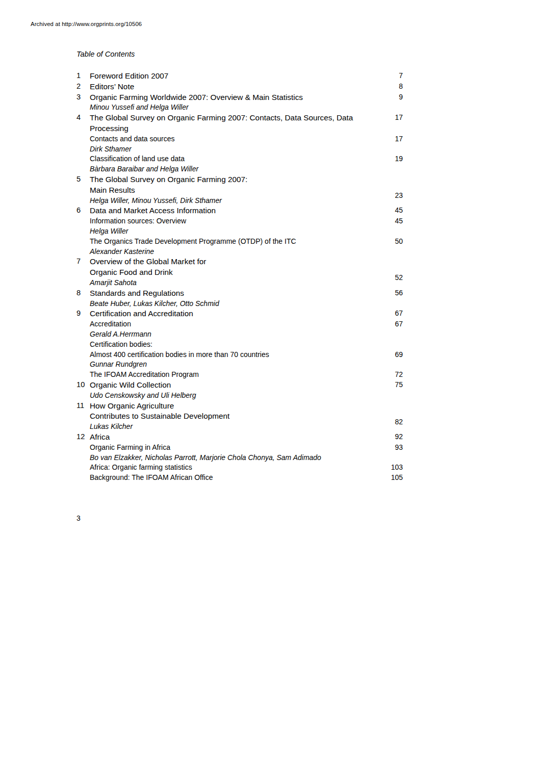Archived at http://www.orgprints.org/10506
Table of Contents
| 1 | Foreword Edition 2007 | 7 |
| 2 | Editors’ Note | 8 |
| 3 | Organic Farming Worldwide 2007: Overview & Main Statistics Minou Yussefi and Helga Willer | 9 |
| 4 | / The Global Survey on Organic Farming 2007: Contacts, Data Sources, Data Processing / 17 / / Contacts and data sources / 17 / / Dirk Sthamer / / / Classification of land use data / 19 / / Bàrbara Baraibar and Helga Willer / / |
| 5 | The Global Survey on Organic Farming 2007: Main Results Helga Willer, Minou Yussefi, Dirk Sthamer | 23 |
| 6 | / Data and Market Access Information / 45 / / Information sources: Overview / 45 / / Helga Willer / / / The Organics Trade Development Programme (OTDP) of the ITC / 50 / / Alexander Kasterine / / |
| 7 | Overview of the Global Market for Organic Food and Drink Amarjit Sahota | 52 |
| 8 | Standards and Regulations Beate Huber, Lukas Kilcher, Otto Schmid | 56 |
| 9 | / Certification and Accreditation / 67 / / Accreditation / 67 / / Gerald A.Herrmann / / / Certification bodies: / / / Almost 400 certification bodies in more than 70 countries / 69 / / Gunnar Rundgren / / / The IFOAM Accreditation Program / 72 / |
| 10 | Organic Wild Collection Udo Censkowsky and Uli Helberg | 75 |
| 11 | How Organic Agriculture Contributes to Sustainable Development Lukas Kilcher | 82 |
| 12 | / Africa / 92 / / Organic Farming in Africa / 93 / / Bo van Elzakker, Nicholas Parrott, Marjorie Chola Chonya, Sam Adimado / / / Africa: Organic farming statistics / 103 / / Background: The IFOAM African Office / 105 / |
3